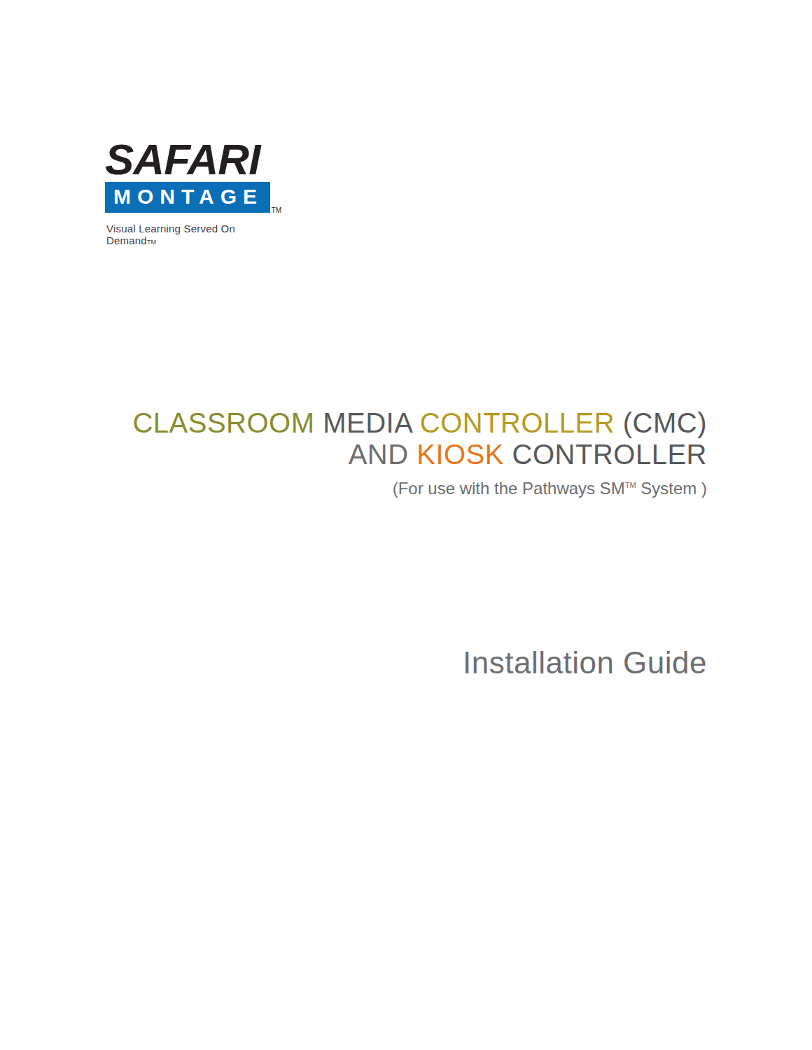SAFARI
MONTAGETM
Visual Learning Served On DemandTM
CLASSROOM MEDIA CONTROLLER (CMC)
AND KIOSK CONTROLLER
(For use with the Pathways SMTM System )
Installation Guide